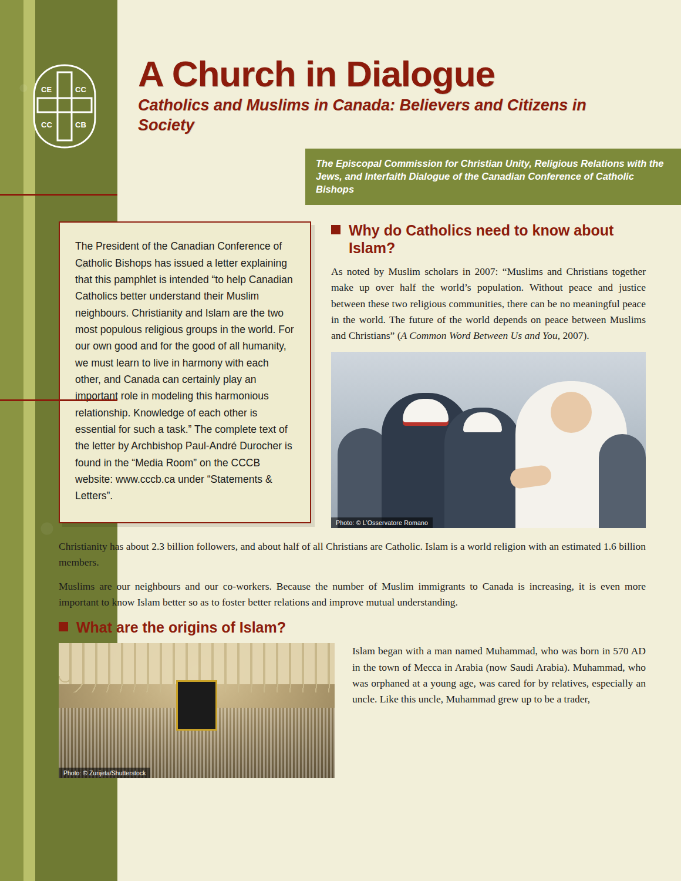CE CC CC CB
A Church in Dialogue
Catholics and Muslims in Canada: Believers and Citizens in Society
The Episcopal Commission for Christian Unity, Religious Relations with the Jews, and Interfaith Dialogue of the Canadian Conference of Catholic Bishops
The President of the Canadian Conference of Catholic Bishops has issued a letter explaining that this pamphlet is intended “to help Canadian Catholics better understand their Muslim neighbours. Christianity and Islam are the two most populous religious groups in the world. For our own good and for the good of all humanity, we must learn to live in harmony with each other, and Canada can certainly play an important role in modeling this harmonious relationship. Knowledge of each other is essential for such a task.” The complete text of the letter by Archbishop Paul-André Durocher is found in the “Media Room” on the CCCB website: www.cccb.ca under “Statements & Letters”.
Why do Catholics need to know about Islam?
As noted by Muslim scholars in 2007: “Muslims and Christians together make up over half the world’s population. Without peace and justice between these two religious communities, there can be no meaningful peace in the world. The future of the world depends on peace between Muslims and Christians” (A Common Word Between Us and You, 2007).
Photo: © L’Osservatore Romano
Christianity has about 2.3 billion followers, and about half of all Christians are Catholic. Islam is a world religion with an estimated 1.6 billion members.
Muslims are our neighbours and our co-workers. Because the number of Muslim immigrants to Canada is increasing, it is even more important to know Islam better so as to foster better relations and improve mutual understanding.
What are the origins of Islam?
Photo: © Zurijeta/Shutterstock
Islam began with a man named Muhammad, who was born in 570 AD in the town of Mecca in Arabia (now Saudi Arabia). Muhammad, who was orphaned at a young age, was cared for by relatives, especially an uncle. Like this uncle, Muhammad grew up to be a trader,